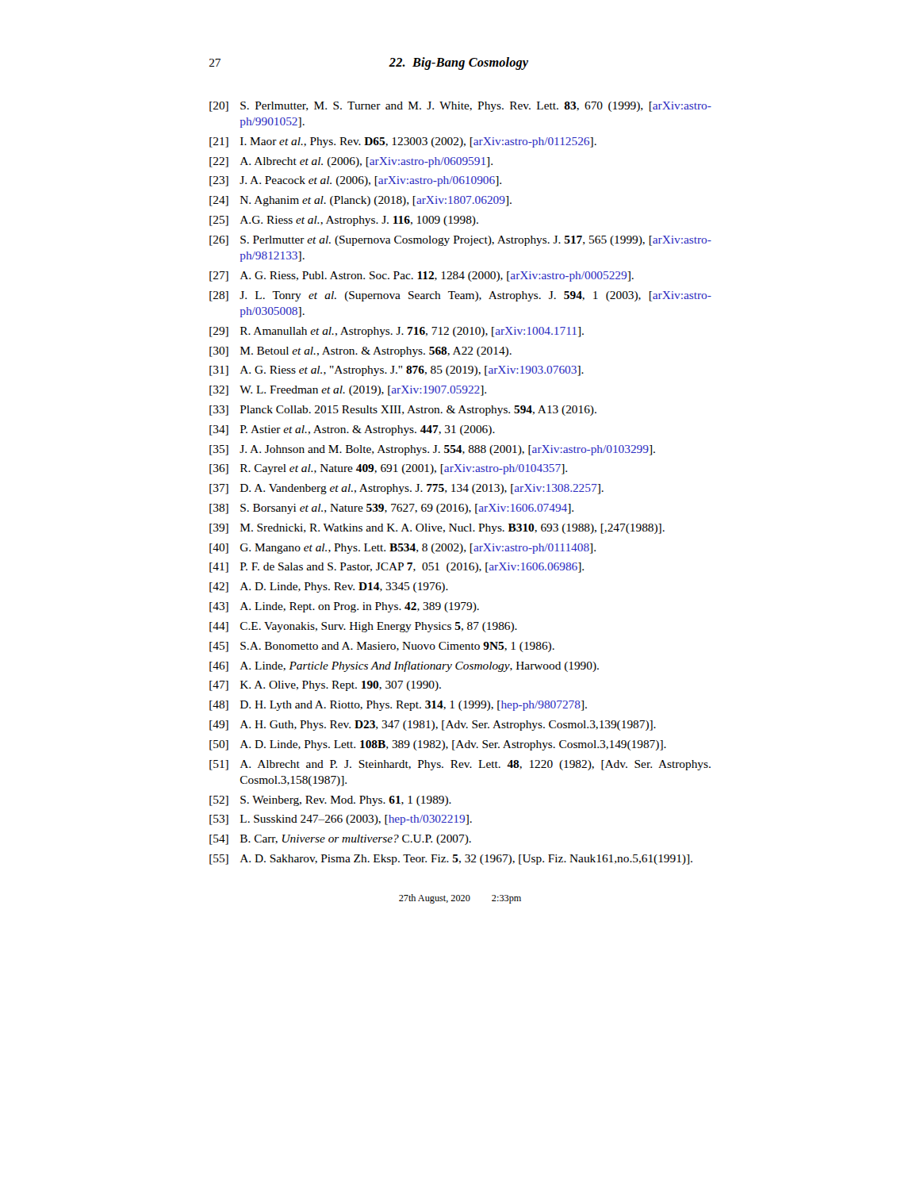27
22. Big-Bang Cosmology
[20] S. Perlmutter, M. S. Turner and M. J. White, Phys. Rev. Lett. 83, 670 (1999), [arXiv:astro-ph/9901052].
[21] I. Maor et al., Phys. Rev. D65, 123003 (2002), [arXiv:astro-ph/0112526].
[22] A. Albrecht et al. (2006), [arXiv:astro-ph/0609591].
[23] J. A. Peacock et al. (2006), [arXiv:astro-ph/0610906].
[24] N. Aghanim et al. (Planck) (2018), [arXiv:1807.06209].
[25] A.G. Riess et al., Astrophys. J. 116, 1009 (1998).
[26] S. Perlmutter et al. (Supernova Cosmology Project), Astrophys. J. 517, 565 (1999), [arXiv:astro-ph/9812133].
[27] A. G. Riess, Publ. Astron. Soc. Pac. 112, 1284 (2000), [arXiv:astro-ph/0005229].
[28] J. L. Tonry et al. (Supernova Search Team), Astrophys. J. 594, 1 (2003), [arXiv:astro-ph/0305008].
[29] R. Amanullah et al., Astrophys. J. 716, 712 (2010), [arXiv:1004.1711].
[30] M. Betoul et al., Astron. & Astrophys. 568, A22 (2014).
[31] A. G. Riess et al., "Astrophys. J." 876, 85 (2019), [arXiv:1903.07603].
[32] W. L. Freedman et al. (2019), [arXiv:1907.05922].
[33] Planck Collab. 2015 Results XIII, Astron. & Astrophys. 594, A13 (2016).
[34] P. Astier et al., Astron. & Astrophys. 447, 31 (2006).
[35] J. A. Johnson and M. Bolte, Astrophys. J. 554, 888 (2001), [arXiv:astro-ph/0103299].
[36] R. Cayrel et al., Nature 409, 691 (2001), [arXiv:astro-ph/0104357].
[37] D. A. Vandenberg et al., Astrophys. J. 775, 134 (2013), [arXiv:1308.2257].
[38] S. Borsanyi et al., Nature 539, 7627, 69 (2016), [arXiv:1606.07494].
[39] M. Srednicki, R. Watkins and K. A. Olive, Nucl. Phys. B310, 693 (1988), [,247(1988)].
[40] G. Mangano et al., Phys. Lett. B534, 8 (2002), [arXiv:astro-ph/0111408].
[41] P. F. de Salas and S. Pastor, JCAP 7, 051 (2016), [arXiv:1606.06986].
[42] A. D. Linde, Phys. Rev. D14, 3345 (1976).
[43] A. Linde, Rept. on Prog. in Phys. 42, 389 (1979).
[44] C.E. Vayonakis, Surv. High Energy Physics 5, 87 (1986).
[45] S.A. Bonometto and A. Masiero, Nuovo Cimento 9N5, 1 (1986).
[46] A. Linde, Particle Physics And Inflationary Cosmology, Harwood (1990).
[47] K. A. Olive, Phys. Rept. 190, 307 (1990).
[48] D. H. Lyth and A. Riotto, Phys. Rept. 314, 1 (1999), [hep-ph/9807278].
[49] A. H. Guth, Phys. Rev. D23, 347 (1981), [Adv. Ser. Astrophys. Cosmol.3,139(1987)].
[50] A. D. Linde, Phys. Lett. 108B, 389 (1982), [Adv. Ser. Astrophys. Cosmol.3,149(1987)].
[51] A. Albrecht and P. J. Steinhardt, Phys. Rev. Lett. 48, 1220 (1982), [Adv. Ser. Astrophys. Cosmol.3,158(1987)].
[52] S. Weinberg, Rev. Mod. Phys. 61, 1 (1989).
[53] L. Susskind 247–266 (2003), [hep-th/0302219].
[54] B. Carr, Universe or multiverse? C.U.P. (2007).
[55] A. D. Sakharov, Pisma Zh. Eksp. Teor. Fiz. 5, 32 (1967), [Usp. Fiz. Nauk161,no.5,61(1991)].
27th August, 2020 2:33pm